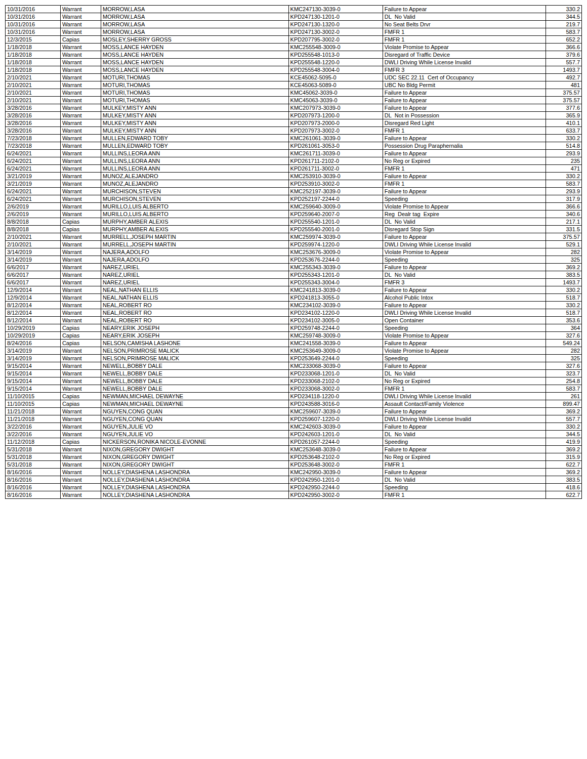| 10/31/2016 | Warrant | MORROW,LASA | KMC247130-3039-0 | Failure to Appear | 330.2 |
| 10/31/2016 | Warrant | MORROW,LASA | KPD247130-1201-0 | DL No Valid | 344.5 |
| 10/31/2016 | Warrant | MORROW,LASA | KPD247130-1320-0 | No Seat Belts Drvr | 219.7 |
| 10/31/2016 | Warrant | MORROW,LASA | KPD247130-3002-0 | FMFR 1 | 583.7 |
| 12/3/2015 | Capias | MOSLEY,SHERRY GROSS | KPD207795-3002-0 | FMFR 1 | 652.2 |
| 1/18/2018 | Warrant | MOSS,LANCE HAYDEN | KMC255548-3009-0 | Violate Promise to Appear | 366.6 |
| 1/18/2018 | Warrant | MOSS,LANCE HAYDEN | KPD255548-1013-0 | Disregard of Traffic Device | 379.6 |
| 1/18/2018 | Warrant | MOSS,LANCE HAYDEN | KPD255548-1220-0 | DWLI Driving While License Invalid | 557.7 |
| 1/18/2018 | Warrant | MOSS,LANCE HAYDEN | KPD255548-3004-0 | FMFR 3 | 1493.7 |
| 2/10/2021 | Warrant | MOTURI,THOMAS | KCE45062-5095-0 | UDC SEC 22.11 Cert of Occupancy | 492.7 |
| 2/10/2021 | Warrant | MOTURI,THOMAS | KCE45063-5089-0 | UBC No Bldg Permit | 481 |
| 2/10/2021 | Warrant | MOTURI,THOMAS | KMC45062-3039-0 | Failure to Appear | 375.57 |
| 2/10/2021 | Warrant | MOTURI,THOMAS | KMC45063-3039-0 | Failure to Appear | 375.57 |
| 3/28/2016 | Warrant | MULKEY,MISTY ANN | KMC207973-3039-0 | Failure to Appear | 377.6 |
| 3/28/2016 | Warrant | MULKEY,MISTY ANN | KPD207973-1200-0 | DL Not in Possession | 365.9 |
| 3/28/2016 | Warrant | MULKEY,MISTY ANN | KPD207973-2000-0 | Disregard Red Light | 410.1 |
| 3/28/2016 | Warrant | MULKEY,MISTY ANN | KPD207973-3002-0 | FMFR 1 | 633.7 |
| 7/23/2018 | Warrant | MULLEN,EDWARD TOBY | KMC261061-3039-0 | Failure to Appear | 330.2 |
| 7/23/2018 | Warrant | MULLEN,EDWARD TOBY | KPD261061-3053-0 | Possession Drug Paraphernalia | 514.8 |
| 6/24/2021 | Warrant | MULLINS,LEORA ANN | KMC261711-3039-0 | Failure to Appear | 293.9 |
| 6/24/2021 | Warrant | MULLINS,LEORA ANN | KPD261711-2102-0 | No Reg or Expired | 235 |
| 6/24/2021 | Warrant | MULLINS,LEORA ANN | KPD261711-3002-0 | FMFR 1 | 471 |
| 3/21/2019 | Warrant | MUNOZ,ALEJANDRO | KMC253910-3039-0 | Failure to Appear | 330.2 |
| 3/21/2019 | Warrant | MUNOZ,ALEJANDRO | KPD253910-3002-0 | FMFR 1 | 583.7 |
| 6/24/2021 | Warrant | MURCHISON,STEVEN | KMC252197-3039-0 | Failure to Appear | 293.9 |
| 6/24/2021 | Warrant | MURCHISON,STEVEN | KPD252197-2244-0 | Speeding | 317.9 |
| 2/6/2019 | Warrant | MURILLO,LUIS ALBERTO | KMC259640-3009-0 | Violate Promise to Appear | 366.6 |
| 2/6/2019 | Warrant | MURILLO,LUIS ALBERTO | KPD259640-2007-0 | Reg Dealr tag Expire | 340.6 |
| 8/8/2018 | Capias | MURPHY,AMBER ALEXIS | KPD255540-1201-0 | DL No Valid | 217.1 |
| 8/8/2018 | Capias | MURPHY,AMBER ALEXIS | KPD255540-2001-0 | Disregard Stop Sign | 331.5 |
| 2/10/2021 | Warrant | MURRELL,JOSEPH MARTIN | KMC259974-3039-0 | Failure to Appear | 375.57 |
| 2/10/2021 | Warrant | MURRELL,JOSEPH MARTIN | KPD259974-1220-0 | DWLI Driving While License Invalid | 529.1 |
| 3/14/2019 | Warrant | NAJERA,ADOLFO | KMC253676-3009-0 | Violate Promise to Appear | 282 |
| 3/14/2019 | Warrant | NAJERA,ADOLFO | KPD253676-2244-0 | Speeding | 325 |
| 6/6/2017 | Warrant | NAREZ,URIEL | KMC255343-3039-0 | Failure to Appear | 369.2 |
| 6/6/2017 | Warrant | NAREZ,URIEL | KPD255343-1201-0 | DL No Valid | 383.5 |
| 6/6/2017 | Warrant | NAREZ,URIEL | KPD255343-3004-0 | FMFR 3 | 1493.7 |
| 12/9/2014 | Warrant | NEAL,NATHAN ELLIS | KMC241813-3039-0 | Failure to Appear | 330.2 |
| 12/9/2014 | Warrant | NEAL,NATHAN ELLIS | KPD241813-3055-0 | Alcohol Public Intox | 518.7 |
| 8/12/2014 | Warrant | NEAL,ROBERT RO | KMC234102-3039-0 | Failure to Appear | 330.2 |
| 8/12/2014 | Warrant | NEAL,ROBERT RO | KPD234102-1220-0 | DWLI Driving While License Invalid | 518.7 |
| 8/12/2014 | Warrant | NEAL,ROBERT RO | KPD234102-3005-0 | Open Container | 353.6 |
| 10/29/2019 | Capias | NEARY,ERIK JOSEPH | KPD259748-2244-0 | Speeding | 364 |
| 10/29/2019 | Capias | NEARY,ERIK JOSEPH | KMC259748-3009-0 | Violate Promise to Appear | 327.6 |
| 8/24/2016 | Capias | NELSON,CAMISHA LASHONE | KMC241558-3039-0 | Failure to Appear | 549.24 |
| 3/14/2019 | Warrant | NELSON,PRIMROSE MALICK | KMC253649-3009-0 | Violate Promise to Appear | 282 |
| 3/14/2019 | Warrant | NELSON,PRIMROSE MALICK | KPD253649-2244-0 | Speeding | 325 |
| 9/15/2014 | Warrant | NEWELL,BOBBY DALE | KMC233068-3039-0 | Failure to Appear | 327.6 |
| 9/15/2014 | Warrant | NEWELL,BOBBY DALE | KPD233068-1201-0 | DL No Valid | 323.7 |
| 9/15/2014 | Warrant | NEWELL,BOBBY DALE | KPD233068-2102-0 | No Reg or Expired | 254.8 |
| 9/15/2014 | Warrant | NEWELL,BOBBY DALE | KPD233068-3002-0 | FMFR 1 | 583.7 |
| 11/10/2015 | Capias | NEWMAN,MICHAEL DEWAYNE | KPD234118-1220-0 | DWLI Driving While License Invalid | 261 |
| 11/10/2015 | Capias | NEWMAN,MICHAEL DEWAYNE | KPD243588-3016-0 | Assault Contact/Family Violence | 899.47 |
| 11/21/2018 | Warrant | NGUYEN,CONG QUAN | KMC259607-3039-0 | Failure to Appear | 369.2 |
| 11/21/2018 | Warrant | NGUYEN,CONG QUAN | KPD259607-1220-0 | DWLI Driving While License Invalid | 557.7 |
| 3/22/2016 | Warrant | NGUYEN,JULIE VO | KMC242603-3039-0 | Failure to Appear | 330.2 |
| 3/22/2016 | Warrant | NGUYEN,JULIE VO | KPD242603-1201-0 | DL No Valid | 344.5 |
| 11/12/2018 | Capias | NICKERSON,RONIKA NICOLE-EVONNE | KPD261057-2244-0 | Speeding | 419.9 |
| 5/31/2018 | Warrant | NIXON,GREGORY DWIGHT | KMC253648-3039-0 | Failure to Appear | 369.2 |
| 5/31/2018 | Warrant | NIXON,GREGORY DWIGHT | KPD253648-2102-0 | No Reg or Expired | 315.9 |
| 5/31/2018 | Warrant | NIXON,GREGORY DWIGHT | KPD253648-3002-0 | FMFR 1 | 622.7 |
| 8/16/2016 | Warrant | NOLLEY,DIASHENA LASHONDRA | KMC242950-3039-0 | Failure to Appear | 369.2 |
| 8/16/2016 | Warrant | NOLLEY,DIASHENA LASHONDRA | KPD242950-1201-0 | DL No Valid | 383.5 |
| 8/16/2016 | Warrant | NOLLEY,DIASHENA LASHONDRA | KPD242950-2244-0 | Speeding | 418.6 |
| 8/16/2016 | Warrant | NOLLEY,DIASHENA LASHONDRA | KPD242950-3002-0 | FMFR 1 | 622.7 |